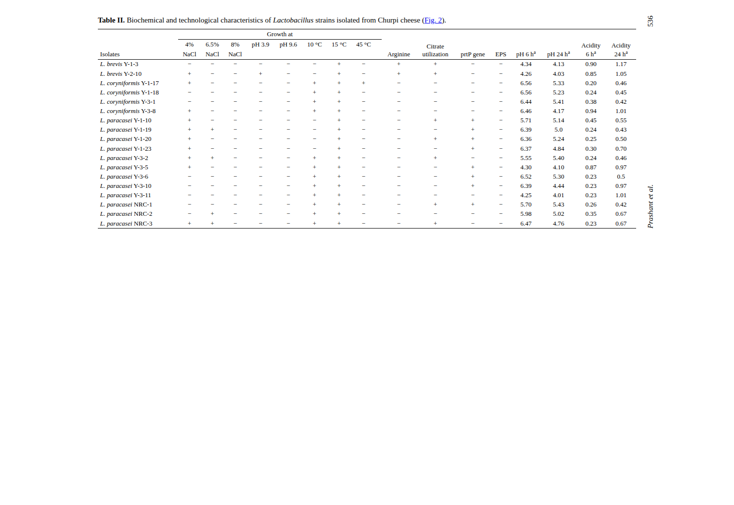536
Prashant et al.
Table II. Biochemical and technological characteristics of Lactobacillus strains isolated from Churpi cheese (Fig. 2).
| Isolates | Growth at | Arginine | Citrate utilization | prtP gene | EPS | pH 6 h a | pH 24 h a | Acidity 6 h a | Acidity 24 h a |
| --- | --- | --- | --- | --- | --- | --- | --- | --- | --- |
| 4% | 6.5% | 8% | pH 3.9 | pH 9.6 | 10 °C | 15 °C | 45 °C | |
| NaCl | NaCl | NaCl | | | | | | |
| L. brevis Y-1-3 | − | − | − | − | − | − | + | − | | + | + | − | − | 4.34 | 4.13 | 0.90 | 1.17 |
| L. brevis Y-2-10 | + | − | − | + | − | − | + | − | | + | + | − | − | 4.26 | 4.03 | 0.85 | 1.05 |
| L. coryniformis Y-1-17 | + | − | − | − | − | + | + | + | | − | − | − | − | 6.56 | 5.33 | 0.20 | 0.46 |
| L. coryniformis Y-1-18 | − | − | − | − | − | + | + | − | | − | − | − | − | 6.56 | 5.23 | 0.24 | 0.45 |
| L. coryniformis Y-3-1 | − | − | − | − | − | + | + | − | | − | − | − | − | 6.44 | 5.41 | 0.38 | 0.42 |
| L. coryniformis Y-3-8 | + | − | − | − | − | + | + | − | | − | − | − | − | 6.46 | 4.17 | 0.94 | 1.01 |
| L. paracasei Y-1-10 | + | − | − | − | − | − | + | − | | − | + | + | − | 5.71 | 5.14 | 0.45 | 0.55 |
| L. paracasei Y-1-19 | + | + | − | − | − | − | + | − | | − | − | + | − | 6.39 | 5.0 | 0.24 | 0.43 |
| L. paracasei Y-1-20 | + | − | − | − | − | − | + | − | | − | + | + | − | 6.36 | 5.24 | 0.25 | 0.50 |
| L. paracasei Y-1-23 | + | − | − | − | − | − | + | − | | − | − | + | − | 6.37 | 4.84 | 0.30 | 0.70 |
| L. paracasei Y-3-2 | + | + | − | − | − | + | + | − | | − | + | − | − | 5.55 | 5.40 | 0.24 | 0.46 |
| L. paracasei Y-3-5 | + | − | − | − | − | + | + | − | | − | − | + | − | 4.30 | 4.10 | 0.87 | 0.97 |
| L. paracasei Y-3-6 | − | − | − | − | − | + | + | − | | − | − | + | − | 6.52 | 5.30 | 0.23 | 0.5 |
| L. paracasei Y-3-10 | − | − | − | − | − | + | + | − | | − | − | + | − | 6.39 | 4.44 | 0.23 | 0.97 |
| L. paracasei Y-3-11 | − | − | − | − | − | + | + | − | | − | − | − | − | 4.25 | 4.01 | 0.23 | 1.01 |
| L. paracasei NRC-1 | − | − | − | − | − | + | + | − | | − | + | + | − | 5.70 | 5.43 | 0.26 | 0.42 |
| L. paracasei NRC-2 | − | + | − | − | − | + | + | − | | − | − | − | − | 5.98 | 5.02 | 0.35 | 0.67 |
| L. paracasei NRC-3 | + | + | − | − | − | + | + | − | | − | + | − | − | 6.47 | 4.76 | 0.23 | 0.67 |